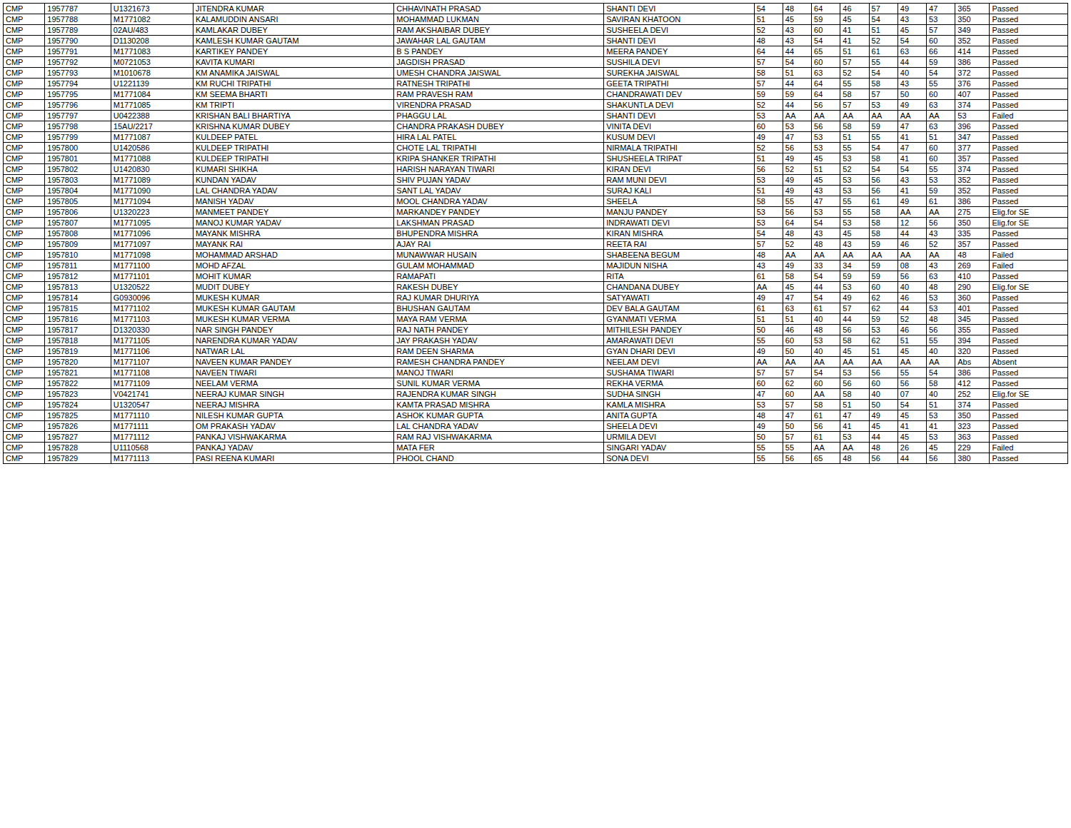| CMP | 1957787 | U1321673 | JITENDRA KUMAR | CHHAVINATH PRASAD | SHANTI DEVI | 54 | 48 | 64 | 46 | 57 | 49 | 47 | 365 | Passed |
| CMP | 1957788 | M1771082 | KALAMUDDIN ANSARI | MOHAMMAD LUKMAN | SAVIRAN KHATOON | 51 | 45 | 59 | 45 | 54 | 43 | 53 | 350 | Passed |
| CMP | 1957789 | 02AU/483 | KAMLAKAR DUBEY | RAM AKSHAIBAR DUBEY | SUSHEELA DEVI | 52 | 43 | 60 | 41 | 51 | 45 | 57 | 349 | Passed |
| CMP | 1957790 | D1130208 | KAMLESH KUMAR GAUTAM | JAWAHAR LAL GAUTAM | SHANTI DEVI | 48 | 43 | 54 | 41 | 52 | 54 | 60 | 352 | Passed |
| CMP | 1957791 | M1771083 | KARTIKEY PANDEY | B S PANDEY | MEERA PANDEY | 64 | 44 | 65 | 51 | 61 | 63 | 66 | 414 | Passed |
| CMP | 1957792 | M0721053 | KAVITA KUMARI | JAGDISH PRASAD | SUSHILA DEVI | 57 | 54 | 60 | 57 | 55 | 44 | 59 | 386 | Passed |
| CMP | 1957793 | M1010678 | KM ANAMIKA JAISWAL | UMESH CHANDRA JAISWAL | SUREKHA JAISWAL | 58 | 51 | 63 | 52 | 54 | 40 | 54 | 372 | Passed |
| CMP | 1957794 | U1221139 | KM RUCHI TRIPATHI | RATNESH TRIPATHI | GEETA TRIPATHI | 57 | 44 | 64 | 55 | 58 | 43 | 55 | 376 | Passed |
| CMP | 1957795 | M1771084 | KM SEEMA BHARTI | RAM PRAVESH RAM | CHANDRAWATI DEV | 59 | 59 | 64 | 58 | 57 | 50 | 60 | 407 | Passed |
| CMP | 1957796 | M1771085 | KM TRIPTI | VIRENDRA PRASAD | SHAKUNTLA DEVI | 52 | 44 | 56 | 57 | 53 | 49 | 63 | 374 | Passed |
| CMP | 1957797 | U0422388 | KRISHAN BALI BHARTIYA | PHAGGU LAL | SHANTI DEVI | 53 | AA | AA | AA | AA | AA | AA | 53 | Failed |
| CMP | 1957798 | 15AU/2217 | KRISHNA KUMAR DUBEY | CHANDRA PRAKASH DUBEY | VINITA DEVI | 60 | 53 | 56 | 58 | 59 | 47 | 63 | 396 | Passed |
| CMP | 1957799 | M1771087 | KULDEEP PATEL | HIRA LAL PATEL | KUSUM DEVI | 49 | 47 | 53 | 51 | 55 | 41 | 51 | 347 | Passed |
| CMP | 1957800 | U1420586 | KULDEEP TRIPATHI | CHOTE LAL TRIPATHI | NIRMALA TRIPATHI | 52 | 56 | 53 | 55 | 54 | 47 | 60 | 377 | Passed |
| CMP | 1957801 | M1771088 | KULDEEP TRIPATHI | KRIPA SHANKER TRIPATHI | SHUSHEELA TRIPAT | 51 | 49 | 45 | 53 | 58 | 41 | 60 | 357 | Passed |
| CMP | 1957802 | U1420830 | KUMARI SHIKHA | HARISH NARAYAN TIWARI | KIRAN DEVI | 56 | 52 | 51 | 52 | 54 | 54 | 55 | 374 | Passed |
| CMP | 1957803 | M1771089 | KUNDAN YADAV | SHIV PUJAN YADAV | RAM MUNI DEVI | 53 | 49 | 45 | 53 | 56 | 43 | 53 | 352 | Passed |
| CMP | 1957804 | M1771090 | LAL CHANDRA YADAV | SANT LAL YADAV | SURAJ KALI | 51 | 49 | 43 | 53 | 56 | 41 | 59 | 352 | Passed |
| CMP | 1957805 | M1771094 | MANISH YADAV | MOOL CHANDRA YADAV | SHEELA | 58 | 55 | 47 | 55 | 61 | 49 | 61 | 386 | Passed |
| CMP | 1957806 | U1320223 | MANMEET PANDEY | MARKANDEY PANDEY | MANJU PANDEY | 53 | 56 | 53 | 55 | 58 | AA | AA | 275 | Elig.for SE |
| CMP | 1957807 | M1771095 | MANOJ KUMAR YADAV | LAKSHMAN PRASAD | INDRAWATI DEVI | 53 | 64 | 54 | 53 | 58 | 12 | 56 | 350 | Elig.for SE |
| CMP | 1957808 | M1771096 | MAYANK MISHRA | BHUPENDRA MISHRA | KIRAN MISHRA | 54 | 48 | 43 | 45 | 58 | 44 | 43 | 335 | Passed |
| CMP | 1957809 | M1771097 | MAYANK RAI | AJAY RAI | REETA RAI | 57 | 52 | 48 | 43 | 59 | 46 | 52 | 357 | Passed |
| CMP | 1957810 | M1771098 | MOHAMMAD ARSHAD | MUNAWWAR HUSAIN | SHABEENA BEGUM | 48 | AA | AA | AA | AA | AA | AA | 48 | Failed |
| CMP | 1957811 | M1771100 | MOHD AFZAL | GULAM MOHAMMAD | MAJIDUN NISHA | 43 | 49 | 33 | 34 | 59 | 08 | 43 | 269 | Failed |
| CMP | 1957812 | M1771101 | MOHIT KUMAR | RAMAPATI | RITA | 61 | 58 | 54 | 59 | 59 | 56 | 63 | 410 | Passed |
| CMP | 1957813 | U1320522 | MUDIT DUBEY | RAKESH DUBEY | CHANDANA DUBEY | AA | 45 | 44 | 53 | 60 | 40 | 48 | 290 | Elig.for SE |
| CMP | 1957814 | G0930096 | MUKESH KUMAR | RAJ KUMAR DHURIYA | SATYAWATI | 49 | 47 | 54 | 49 | 62 | 46 | 53 | 360 | Passed |
| CMP | 1957815 | M1771102 | MUKESH KUMAR GAUTAM | BHUSHAN GAUTAM | DEV BALA GAUTAM | 61 | 63 | 61 | 57 | 62 | 44 | 53 | 401 | Passed |
| CMP | 1957816 | M1771103 | MUKESH KUMAR VERMA | MAYA RAM VERMA | GYANMATI VERMA | 51 | 51 | 40 | 44 | 59 | 52 | 48 | 345 | Passed |
| CMP | 1957817 | D1320330 | NAR SINGH PANDEY | RAJ NATH PANDEY | MITHILESH PANDEY | 50 | 46 | 48 | 56 | 53 | 46 | 56 | 355 | Passed |
| CMP | 1957818 | M1771105 | NARENDRA KUMAR YADAV | JAY PRAKASH YADAV | AMARAWATI DEVI | 55 | 60 | 53 | 58 | 62 | 51 | 55 | 394 | Passed |
| CMP | 1957819 | M1771106 | NATWAR LAL | RAM DEEN SHARMA | GYAN DHARI DEVI | 49 | 50 | 40 | 45 | 51 | 45 | 40 | 320 | Passed |
| CMP | 1957820 | M1771107 | NAVEEN KUMAR PANDEY | RAMESH CHANDRA PANDEY | NEELAM DEVI | AA | AA | AA | AA | AA | AA | AA | Abs | Absent |
| CMP | 1957821 | M1771108 | NAVEEN TIWARI | MANOJ TIWARI | SUSHAMA TIWARI | 57 | 57 | 54 | 53 | 56 | 55 | 54 | 386 | Passed |
| CMP | 1957822 | M1771109 | NEELAM VERMA | SUNIL KUMAR VERMA | REKHA VERMA | 60 | 62 | 60 | 56 | 60 | 56 | 58 | 412 | Passed |
| CMP | 1957823 | V0421741 | NEERAJ KUMAR SINGH | RAJENDRA KUMAR SINGH | SUDHA SINGH | 47 | 60 | AA | 58 | 40 | 07 | 40 | 252 | Elig.for SE |
| CMP | 1957824 | U1320547 | NEERAJ MISHRA | KAMTA PRASAD MISHRA | KAMLA MISHRA | 53 | 57 | 58 | 51 | 50 | 54 | 51 | 374 | Passed |
| CMP | 1957825 | M1771110 | NILESH KUMAR GUPTA | ASHOK KUMAR GUPTA | ANITA GUPTA | 48 | 47 | 61 | 47 | 49 | 45 | 53 | 350 | Passed |
| CMP | 1957826 | M1771111 | OM PRAKASH YADAV | LAL CHANDRA YADAV | SHEELA DEVI | 49 | 50 | 56 | 41 | 45 | 41 | 41 | 323 | Passed |
| CMP | 1957827 | M1771112 | PANKAJ VISHWAKARMA | RAM RAJ VISHWAKARMA | URMILA DEVI | 50 | 57 | 61 | 53 | 44 | 45 | 53 | 363 | Passed |
| CMP | 1957828 | U1110568 | PANKAJ YADAV | MATA FER | SINGARI YADAV | 55 | 55 | AA | AA | 48 | 26 | 45 | 229 | Failed |
| CMP | 1957829 | M1771113 | PASI REENA KUMARI | PHOOL CHAND | SONA DEVI | 55 | 56 | 65 | 48 | 56 | 44 | 56 | 380 | Passed |